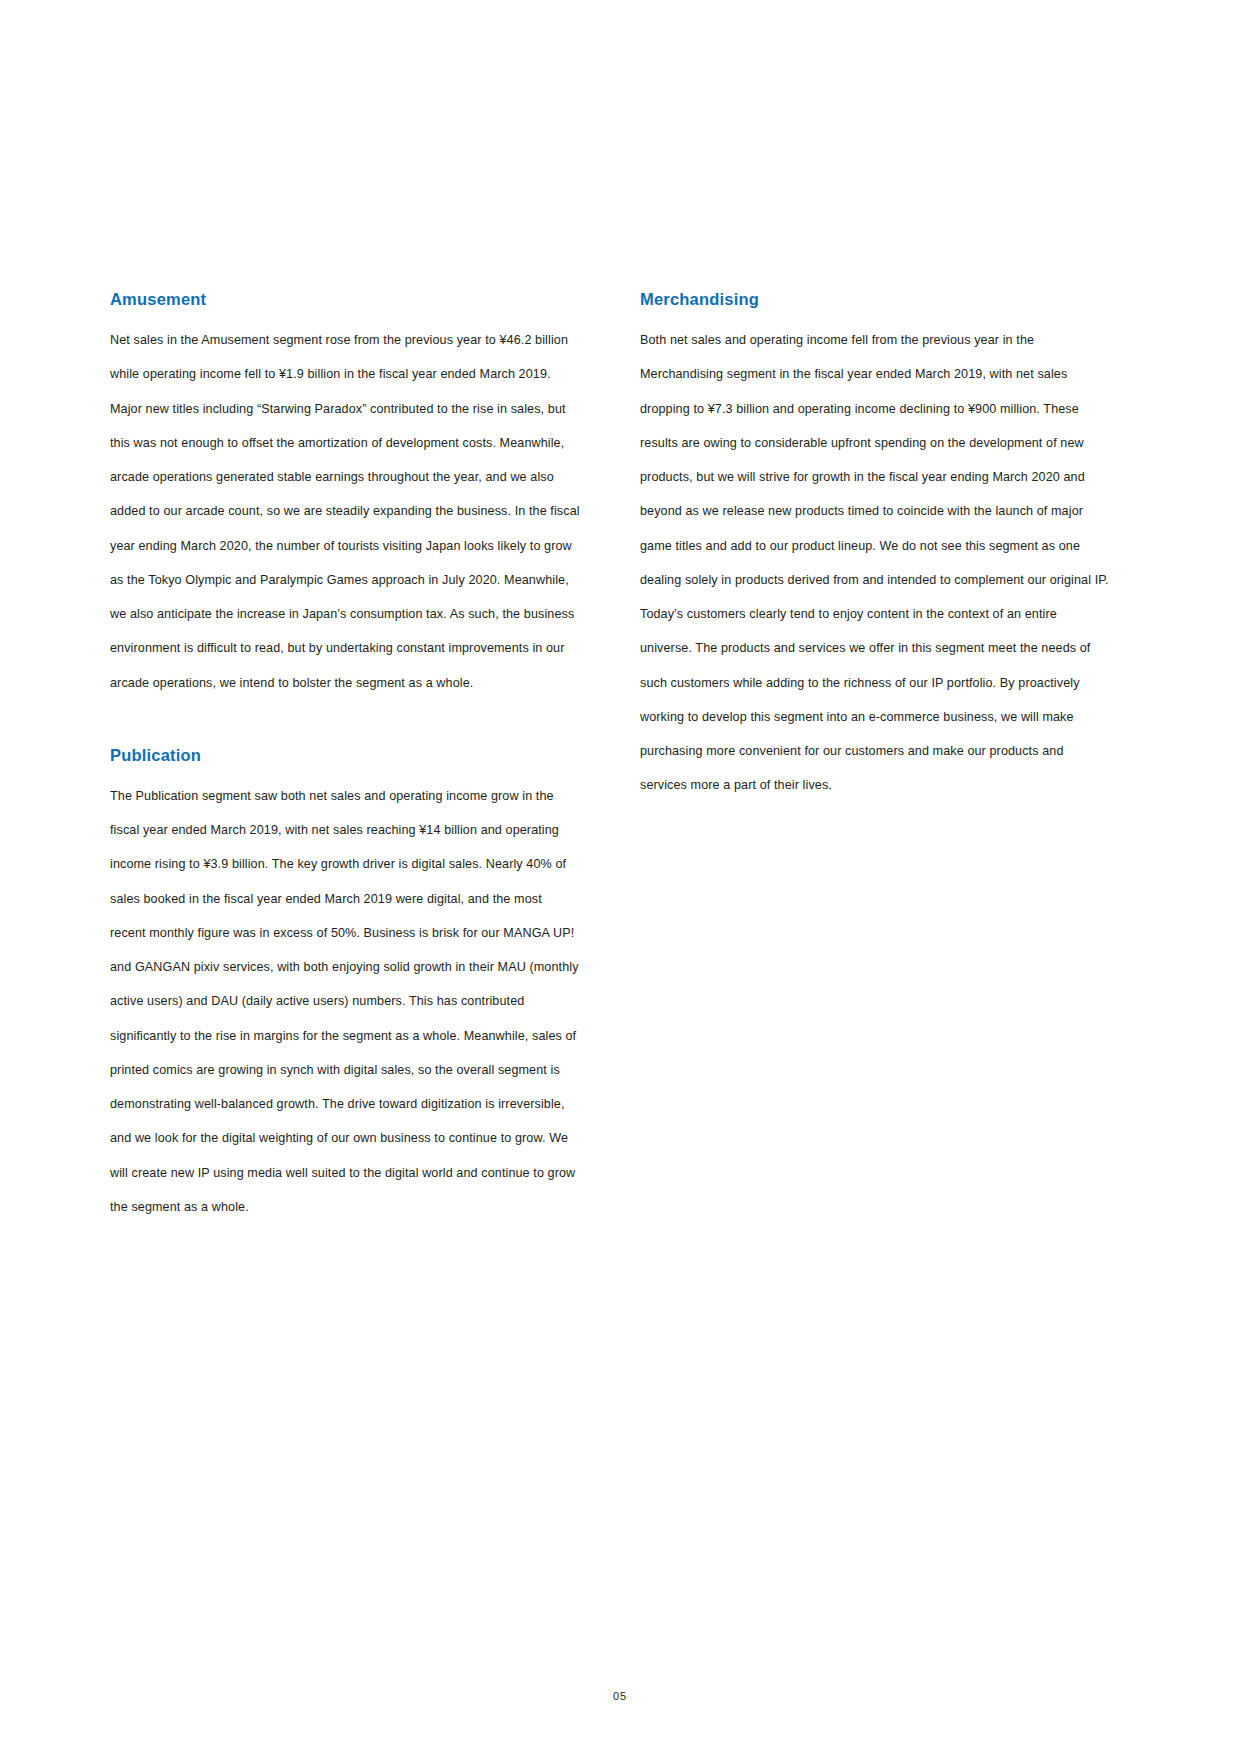Amusement
Net sales in the Amusement segment rose from the previous year to ¥46.2 billion while operating income fell to ¥1.9 billion in the fiscal year ended March 2019. Major new titles including “Starwing Paradox” contributed to the rise in sales, but this was not enough to offset the amortization of development costs. Meanwhile, arcade operations generated stable earnings throughout the year, and we also added to our arcade count, so we are steadily expanding the business. In the fiscal year ending March 2020, the number of tourists visiting Japan looks likely to grow as the Tokyo Olympic and Paralympic Games approach in July 2020. Meanwhile, we also anticipate the increase in Japan’s consumption tax. As such, the business environment is difficult to read, but by undertaking constant improvements in our arcade operations, we intend to bolster the segment as a whole.
Publication
The Publication segment saw both net sales and operating income grow in the fiscal year ended March 2019, with net sales reaching ¥14 billion and operating income rising to ¥3.9 billion. The key growth driver is digital sales. Nearly 40% of sales booked in the fiscal year ended March 2019 were digital, and the most recent monthly figure was in excess of 50%. Business is brisk for our MANGA UP! and GANGAN pixiv services, with both enjoying solid growth in their MAU (monthly active users) and DAU (daily active users) numbers. This has contributed significantly to the rise in margins for the segment as a whole. Meanwhile, sales of printed comics are growing in synch with digital sales, so the overall segment is demonstrating well-balanced growth. The drive toward digitization is irreversible, and we look for the digital weighting of our own business to continue to grow. We will create new IP using media well suited to the digital world and continue to grow the segment as a whole.
Merchandising
Both net sales and operating income fell from the previous year in the Merchandising segment in the fiscal year ended March 2019, with net sales dropping to ¥7.3 billion and operating income declining to ¥900 million. These results are owing to considerable upfront spending on the development of new products, but we will strive for growth in the fiscal year ending March 2020 and beyond as we release new products timed to coincide with the launch of major game titles and add to our product lineup. We do not see this segment as one dealing solely in products derived from and intended to complement our original IP. Today’s customers clearly tend to enjoy content in the context of an entire universe. The products and services we offer in this segment meet the needs of such customers while adding to the richness of our IP portfolio. By proactively working to develop this segment into an e-commerce business, we will make purchasing more convenient for our customers and make our products and services more a part of their lives.
05